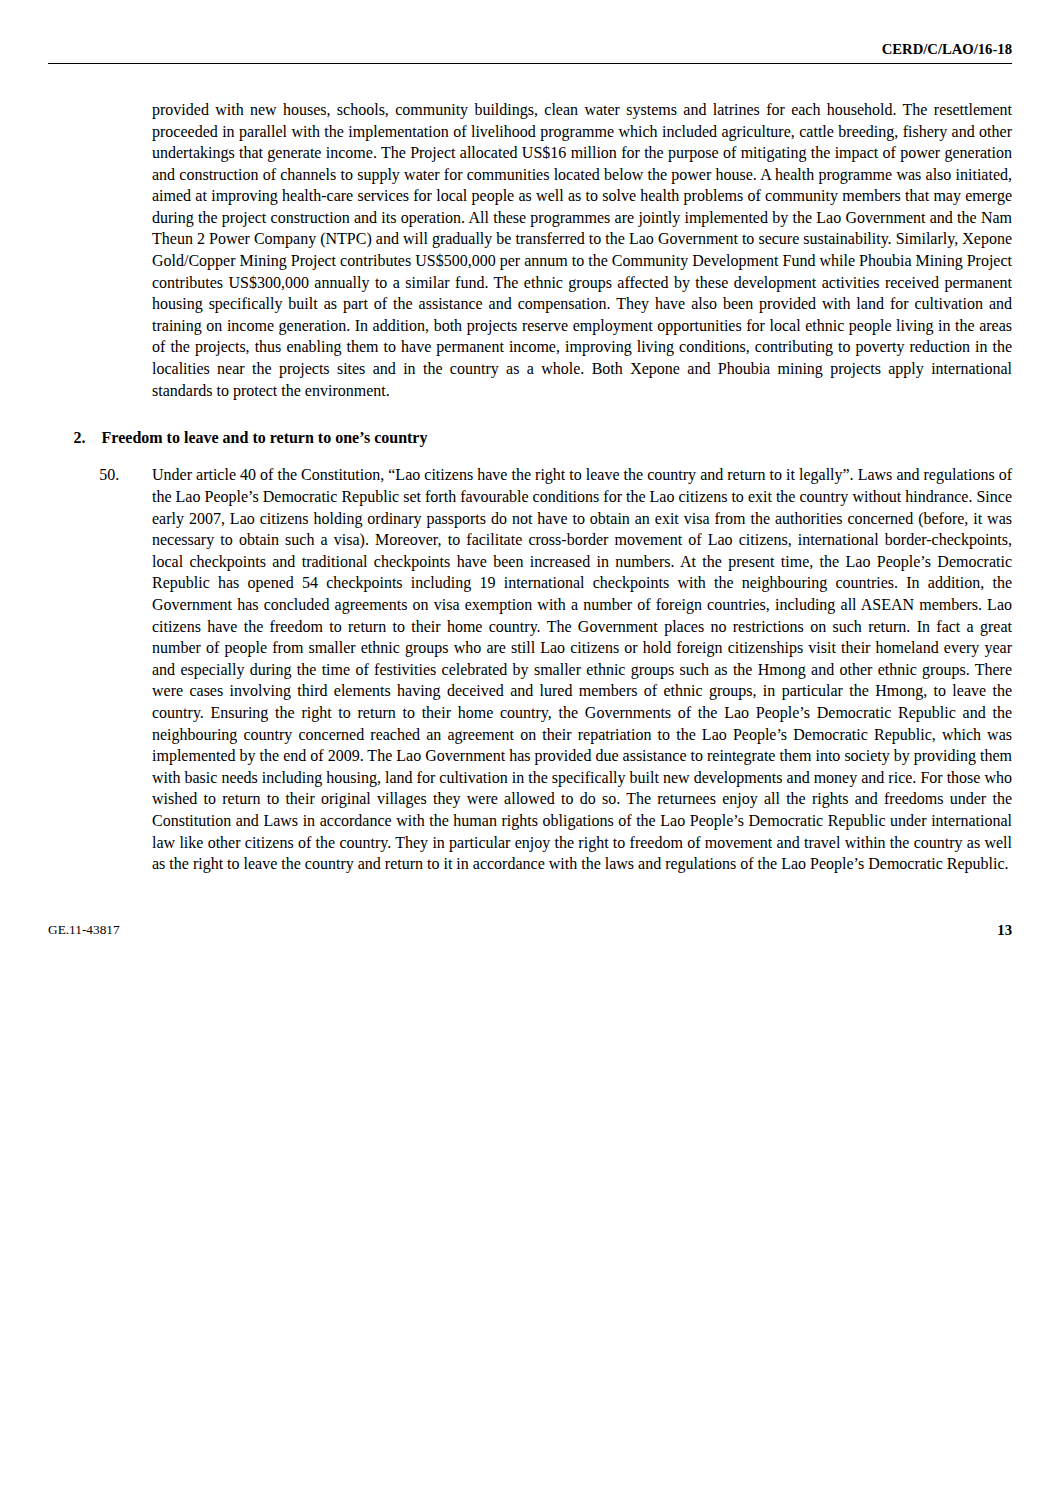CERD/C/LAO/16-18
provided with new houses, schools, community buildings, clean water systems and latrines for each household. The resettlement proceeded in parallel with the implementation of livelihood programme which included agriculture, cattle breeding, fishery and other undertakings that generate income. The Project allocated US$16 million for the purpose of mitigating the impact of power generation and construction of channels to supply water for communities located below the power house. A health programme was also initiated, aimed at improving health-care services for local people as well as to solve health problems of community members that may emerge during the project construction and its operation. All these programmes are jointly implemented by the Lao Government and the Nam Theun 2 Power Company (NTPC) and will gradually be transferred to the Lao Government to secure sustainability. Similarly, Xepone Gold/Copper Mining Project contributes US$500,000 per annum to the Community Development Fund while Phoubia Mining Project contributes US$300,000 annually to a similar fund. The ethnic groups affected by these development activities received permanent housing specifically built as part of the assistance and compensation. They have also been provided with land for cultivation and training on income generation. In addition, both projects reserve employment opportunities for local ethnic people living in the areas of the projects, thus enabling them to have permanent income, improving living conditions, contributing to poverty reduction in the localities near the projects sites and in the country as a whole. Both Xepone and Phoubia mining projects apply international standards to protect the environment.
2. Freedom to leave and to return to one’s country
50. Under article 40 of the Constitution, “Lao citizens have the right to leave the country and return to it legally”. Laws and regulations of the Lao People’s Democratic Republic set forth favourable conditions for the Lao citizens to exit the country without hindrance. Since early 2007, Lao citizens holding ordinary passports do not have to obtain an exit visa from the authorities concerned (before, it was necessary to obtain such a visa). Moreover, to facilitate cross-border movement of Lao citizens, international border-checkpoints, local checkpoints and traditional checkpoints have been increased in numbers. At the present time, the Lao People’s Democratic Republic has opened 54 checkpoints including 19 international checkpoints with the neighbouring countries. In addition, the Government has concluded agreements on visa exemption with a number of foreign countries, including all ASEAN members. Lao citizens have the freedom to return to their home country. The Government places no restrictions on such return. In fact a great number of people from smaller ethnic groups who are still Lao citizens or hold foreign citizenships visit their homeland every year and especially during the time of festivities celebrated by smaller ethnic groups such as the Hmong and other ethnic groups. There were cases involving third elements having deceived and lured members of ethnic groups, in particular the Hmong, to leave the country. Ensuring the right to return to their home country, the Governments of the Lao People’s Democratic Republic and the neighbouring country concerned reached an agreement on their repatriation to the Lao People’s Democratic Republic, which was implemented by the end of 2009. The Lao Government has provided due assistance to reintegrate them into society by providing them with basic needs including housing, land for cultivation in the specifically built new developments and money and rice. For those who wished to return to their original villages they were allowed to do so. The returnees enjoy all the rights and freedoms under the Constitution and Laws in accordance with the human rights obligations of the Lao People’s Democratic Republic under international law like other citizens of the country. They in particular enjoy the right to freedom of movement and travel within the country as well as the right to leave the country and return to it in accordance with the laws and regulations of the Lao People’s Democratic Republic.
GE.11-43817 13